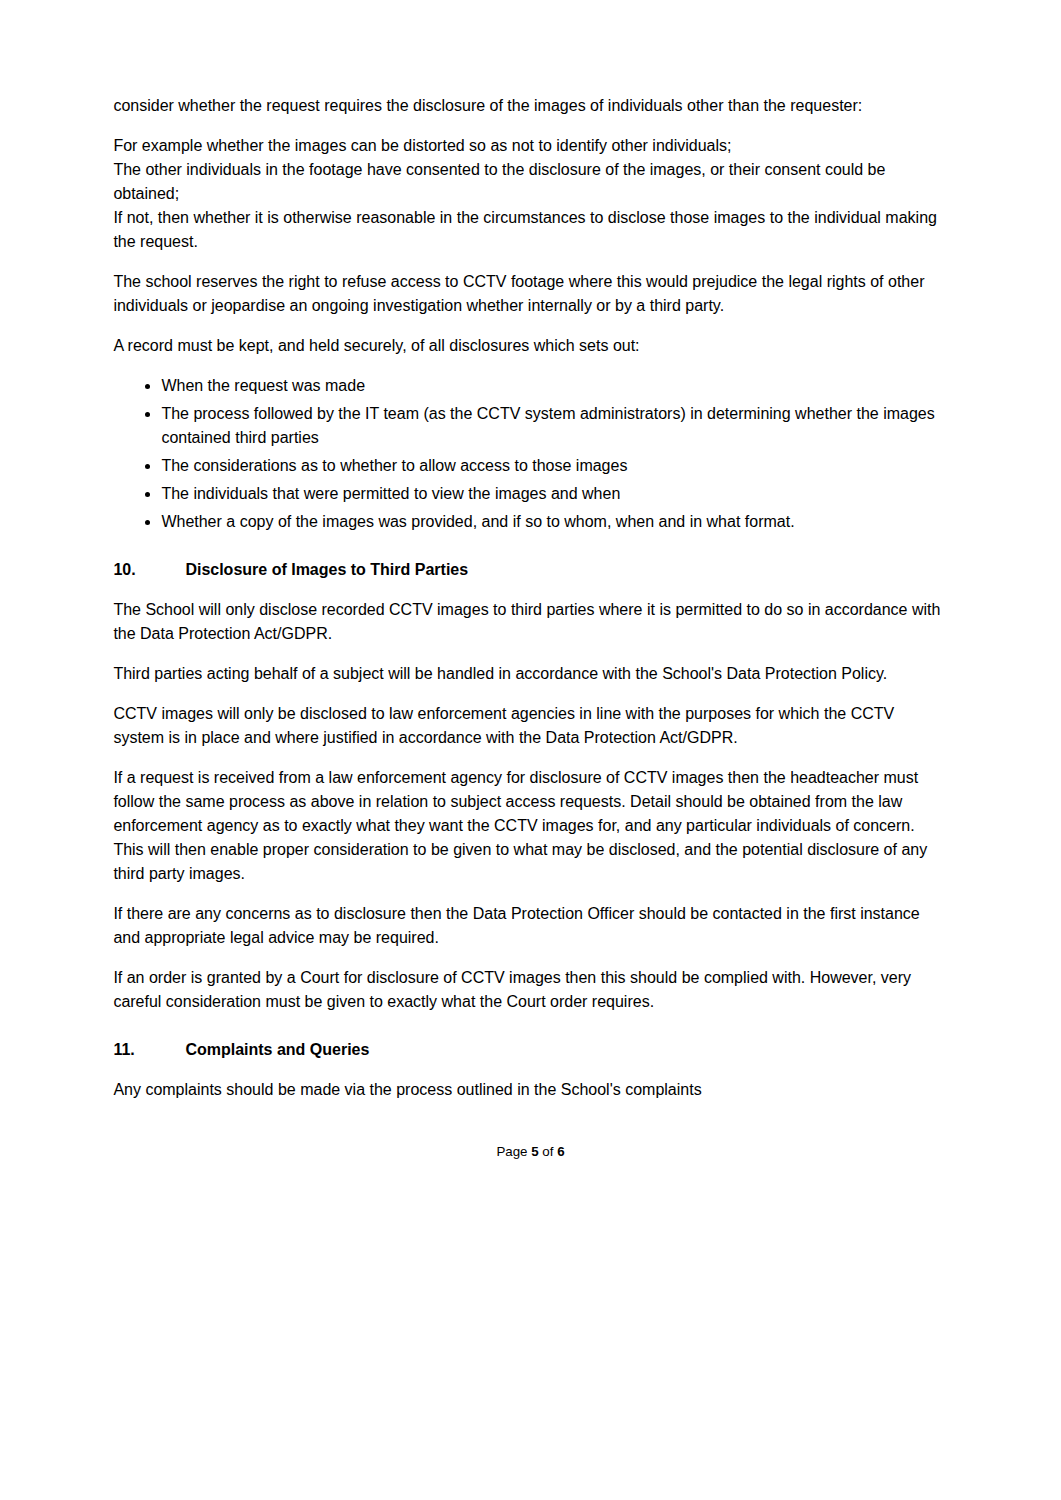consider whether the request requires the disclosure of the images of individuals other than the requester:
For example whether the images can be distorted so as not to identify other individuals;
The other individuals in the footage have consented to the disclosure of the images, or their consent could be obtained;
If not, then whether it is otherwise reasonable in the circumstances to disclose those images to the individual making the request.
The school reserves the right to refuse access to CCTV footage where this would prejudice the legal rights of other individuals or jeopardise an ongoing investigation whether internally or by a third party.
A record must be kept, and held securely, of all disclosures which sets out:
When the request was made
The process followed by the IT team (as the CCTV system administrators) in determining whether the images contained third parties
The considerations as to whether to allow access to those images
The individuals that were permitted to view the images and when
Whether a copy of the images was provided, and if so to whom, when and in what format.
10. Disclosure of Images to Third Parties
The School will only disclose recorded CCTV images to third parties where it is permitted to do so in accordance with the Data Protection Act/GDPR.
Third parties acting behalf of a subject will be handled in accordance with the School's Data Protection Policy.
CCTV images will only be disclosed to law enforcement agencies in line with the purposes for which the CCTV system is in place and where justified in accordance with the Data Protection Act/GDPR.
If a request is received from a law enforcement agency for disclosure of CCTV images then the headteacher must follow the same process as above in relation to subject access requests. Detail should be obtained from the law enforcement agency as to exactly what they want the CCTV images for, and any particular individuals of concern. This will then enable proper consideration to be given to what may be disclosed, and the potential disclosure of any third party images.
If there are any concerns as to disclosure then the Data Protection Officer should be contacted in the first instance and appropriate legal advice may be required.
If an order is granted by a Court for disclosure of CCTV images then this should be complied with. However, very careful consideration must be given to exactly what the Court order requires.
11. Complaints and Queries
Any complaints should be made via the process outlined in the School's complaints
Page 5 of 6